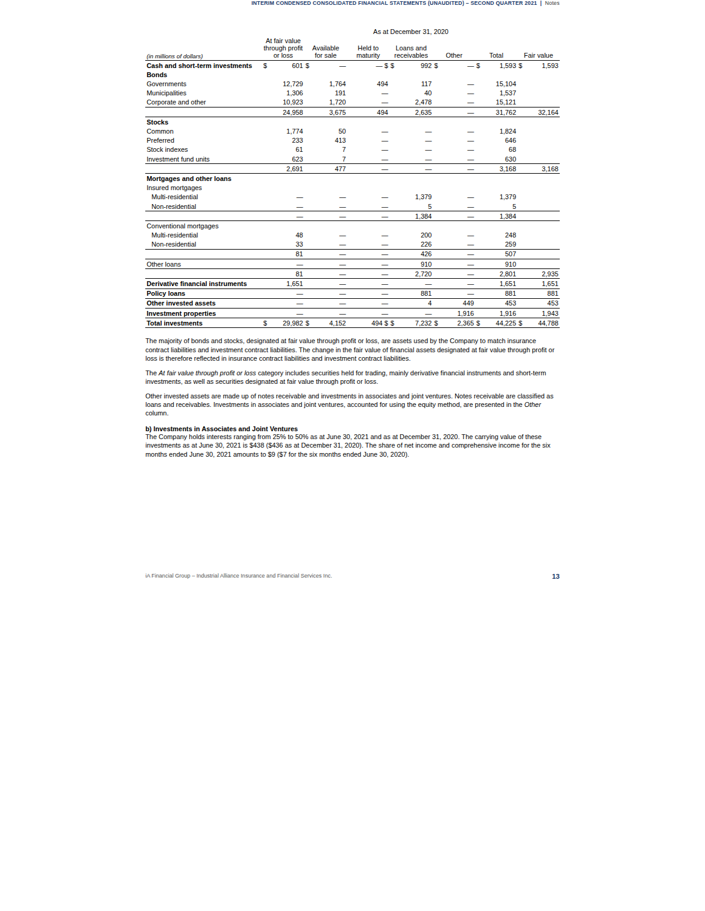INTERIM CONDENSED CONSOLIDATED FINANCIAL STATEMENTS (UNAUDITED) – SECOND QUARTER 2021 | Notes
| | As at December 31, 2020 |
| (in millions of dollars) | At fair value through profit or loss | Available for sale | Held to maturity | Loans and receivables | Other | Total | Fair value |
| Cash and short-term investments | $ | 601 | $ | — | | — $ | $ | 992 | $ | — | $ | 1,593 | $ | 1,593 |
| Bonds |
| Governments | | 12,729 | | 1,764 | | 494 | | 117 | | — | | 15,104 | | |
| Municipalities | | 1,306 | | 191 | | — | | 40 | | — | | 1,537 | | |
| Corporate and other | | 10,923 | | 1,720 | | — | | 2,478 | | — | | 15,121 | | |
| | | 24,958 | | 3,675 | | 494 | | 2,635 | | — | | 31,762 | | 32,164 |
| Stocks |
| Common | | 1,774 | | 50 | | — | | — | | — | | 1,824 | | |
| Preferred | | 233 | | 413 | | — | | — | | — | | 646 | | |
| Stock indexes | | 61 | | 7 | | — | | — | | — | | 68 | | |
| Investment fund units | | 623 | | 7 | | — | | — | | — | | 630 | | |
| | | 2,691 | | 477 | | — | | — | | — | | 3,168 | | 3,168 |
| Mortgages and other loans |
| Insured mortgages | |
| Multi-residential | | — | | — | | — | | 1,379 | | — | | 1,379 | | |
| Non-residential | | — | | — | | — | | 5 | | — | | 5 | | |
| | | — | | — | | — | | 1,384 | | — | | 1,384 | | |
| Conventional mortgages | |
| Multi-residential | | 48 | | — | | — | | 200 | | — | | 248 | | |
| Non-residential | | 33 | | — | | — | | 226 | | — | | 259 | | |
| | | 81 | | — | | — | | 426 | | — | | 507 | | |
| Other loans | | — | | — | | — | | 910 | | — | | 910 | | |
| | | 81 | | — | | — | | 2,720 | | — | | 2,801 | | 2,935 |
| Derivative financial instruments | | 1,651 | | — | | — | | — | | — | | 1,651 | | 1,651 |
| Policy loans | | — | | — | | — | | 881 | | — | | 881 | | 881 |
| Other invested assets | | — | | — | | — | | 4 | | 449 | | 453 | | 453 |
| Investment properties | | — | | — | | — | | — | | 1,916 | | 1,916 | | 1,943 |
| Total investments | $ | 29,982 | $ | 4,152 | | 494 $ | $ | 7,232 | $ | 2,365 | $ | 44,225 | $ | 44,788 |
The majority of bonds and stocks, designated at fair value through profit or loss, are assets used by the Company to match insurance contract liabilities and investment contract liabilities. The change in the fair value of financial assets designated at fair value through profit or loss is therefore reflected in insurance contract liabilities and investment contract liabilities.
The At fair value through profit or loss category includes securities held for trading, mainly derivative financial instruments and short-term investments, as well as securities designated at fair value through profit or loss.
Other invested assets are made up of notes receivable and investments in associates and joint ventures. Notes receivable are classified as loans and receivables. Investments in associates and joint ventures, accounted for using the equity method, are presented in the Other column.
b) Investments in Associates and Joint Ventures
The Company holds interests ranging from 25% to 50% as at June 30, 2021 and as at December 31, 2020. The carrying value of these investments as at June 30, 2021 is $438 ($436 as at December 31, 2020). The share of net income and comprehensive income for the six months ended June 30, 2021 amounts to $9 ($7 for the six months ended June 30, 2020).
iA Financial Group – Industrial Alliance Insurance and Financial Services Inc.
13